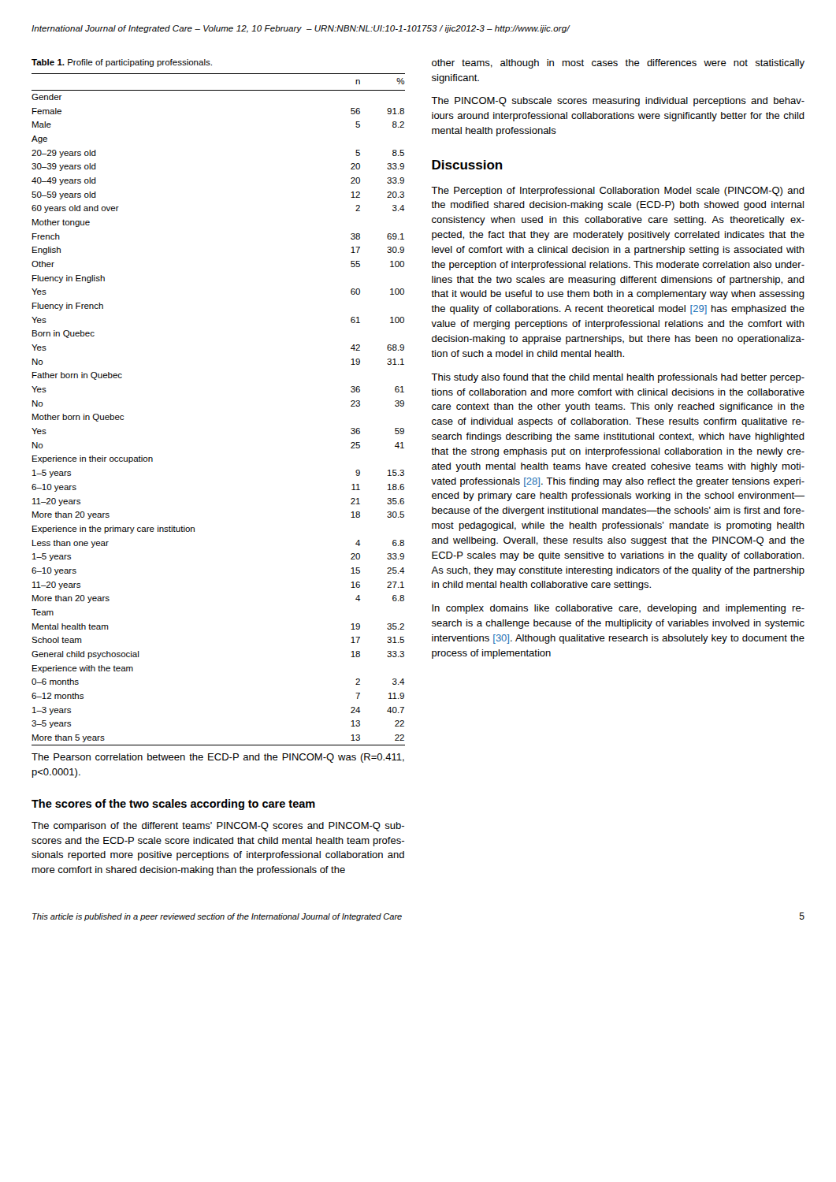International Journal of Integrated Care – Volume 12, 10 February – URN:NBN:NL:UI:10-1-101753 / ijic2012-3 – http://www.ijic.org/
Table 1. Profile of participating professionals.
| | n | % |
| --- | --- | --- |
| Gender | | |
| Female | 56 | 91.8 |
| Male | 5 | 8.2 |
| Age | | |
| 20–29 years old | 5 | 8.5 |
| 30–39 years old | 20 | 33.9 |
| 40–49 years old | 20 | 33.9 |
| 50–59 years old | 12 | 20.3 |
| 60 years old and over | 2 | 3.4 |
| Mother tongue | | |
| French | 38 | 69.1 |
| English | 17 | 30.9 |
| Other | 55 | 100 |
| Fluency in English | | |
| Yes | 60 | 100 |
| Fluency in French | | |
| Yes | 61 | 100 |
| Born in Quebec | | |
| Yes | 42 | 68.9 |
| No | 19 | 31.1 |
| Father born in Quebec | | |
| Yes | 36 | 61 |
| No | 23 | 39 |
| Mother born in Quebec | | |
| Yes | 36 | 59 |
| No | 25 | 41 |
| Experience in their occupation | | |
| 1–5 years | 9 | 15.3 |
| 6–10 years | 11 | 18.6 |
| 11–20 years | 21 | 35.6 |
| More than 20 years | 18 | 30.5 |
| Experience in the primary care institution | | |
| Less than one year | 4 | 6.8 |
| 1–5 years | 20 | 33.9 |
| 6–10 years | 15 | 25.4 |
| 11–20 years | 16 | 27.1 |
| More than 20 years | 4 | 6.8 |
| Team | | |
| Mental health team | 19 | 35.2 |
| School team | 17 | 31.5 |
| General child psychosocial | 18 | 33.3 |
| Experience with the team | | |
| 0–6 months | 2 | 3.4 |
| 6–12 months | 7 | 11.9 |
| 1–3 years | 24 | 40.7 |
| 3–5 years | 13 | 22 |
| More than 5 years | 13 | 22 |
The Pearson correlation between the ECD-P and the PINCOM-Q was (R=0.411, p<0.0001).
The scores of the two scales according to care team
The comparison of the different teams' PINCOM-Q scores and PINCOM-Q sub-scores and the ECD-P scale score indicated that child mental health team professionals reported more positive perceptions of interprofessional collaboration and more comfort in shared decision-making than the professionals of the
other teams, although in most cases the differences were not statistically significant.
The PINCOM-Q subscale scores measuring individual perceptions and behaviours around interprofessional collaborations were significantly better for the child mental health professionals
Discussion
The Perception of Interprofessional Collaboration Model scale (PINCOM-Q) and the modified shared decision-making scale (ECD-P) both showed good internal consistency when used in this collaborative care setting. As theoretically expected, the fact that they are moderately positively correlated indicates that the level of comfort with a clinical decision in a partnership setting is associated with the perception of interprofessional relations. This moderate correlation also underlines that the two scales are measuring different dimensions of partnership, and that it would be useful to use them both in a complementary way when assessing the quality of collaborations. A recent theoretical model [29] has emphasized the value of merging perceptions of interprofessional relations and the comfort with decision-making to appraise partnerships, but there has been no operationalization of such a model in child mental health.
This study also found that the child mental health professionals had better perceptions of collaboration and more comfort with clinical decisions in the collaborative care context than the other youth teams. This only reached significance in the case of individual aspects of collaboration. These results confirm qualitative research findings describing the same institutional context, which have highlighted that the strong emphasis put on interprofessional collaboration in the newly created youth mental health teams have created cohesive teams with highly motivated professionals [28]. This finding may also reflect the greater tensions experienced by primary care health professionals working in the school environment—because of the divergent institutional mandates—the schools' aim is first and foremost pedagogical, while the health professionals' mandate is promoting health and wellbeing. Overall, these results also suggest that the PINCOM-Q and the ECD-P scales may be quite sensitive to variations in the quality of collaboration. As such, they may constitute interesting indicators of the quality of the partnership in child mental health collaborative care settings.
In complex domains like collaborative care, developing and implementing research is a challenge because of the multiplicity of variables involved in systemic interventions [30]. Although qualitative research is absolutely key to document the process of implementation
This article is published in a peer reviewed section of the International Journal of Integrated Care
5